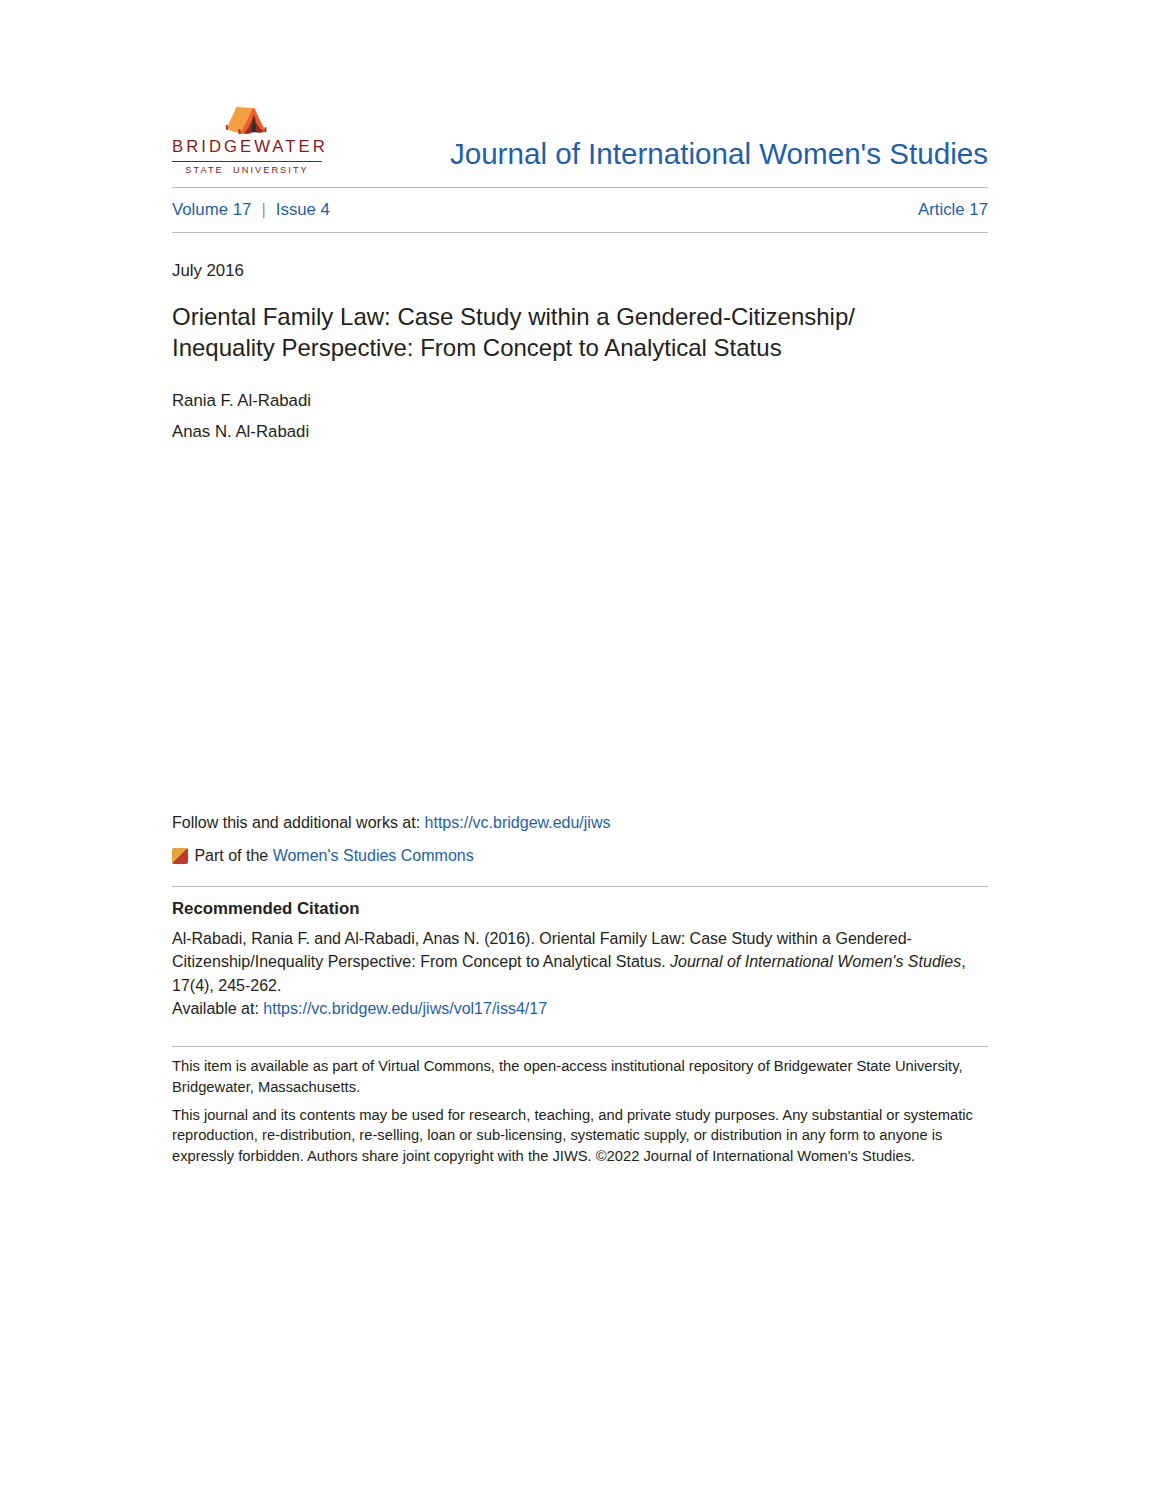⛺ BRIDGEWATER STATE UNIVERSITY
Journal of International Women's Studies
Volume 17|Issue 4
Article 17
July 2016
Oriental Family Law: Case Study within a Gendered-Citizenship/
Inequality Perspective: From Concept to Analytical Status
Rania F. Al-Rabadi
Anas N. Al-Rabadi
Follow this and additional works at: https://vc.bridgew.edu/jiws
Part of the Women's Studies Commons
Recommended Citation
Al-Rabadi, Rania F. and Al-Rabadi, Anas N. (2016). Oriental Family Law: Case Study within a Gendered-Citizenship/Inequality Perspective: From Concept to Analytical Status. Journal of International Women's Studies, 17(4), 245-262.
Available at: https://vc.bridgew.edu/jiws/vol17/iss4/17
This item is available as part of Virtual Commons, the open-access institutional repository of Bridgewater State University, Bridgewater, Massachusetts.
This journal and its contents may be used for research, teaching, and private study purposes. Any substantial or systematic reproduction, re-distribution, re-selling, loan or sub-licensing, systematic supply, or distribution in any form to anyone is expressly forbidden. Authors share joint copyright with the JIWS. ©2022 Journal of International Women's Studies.